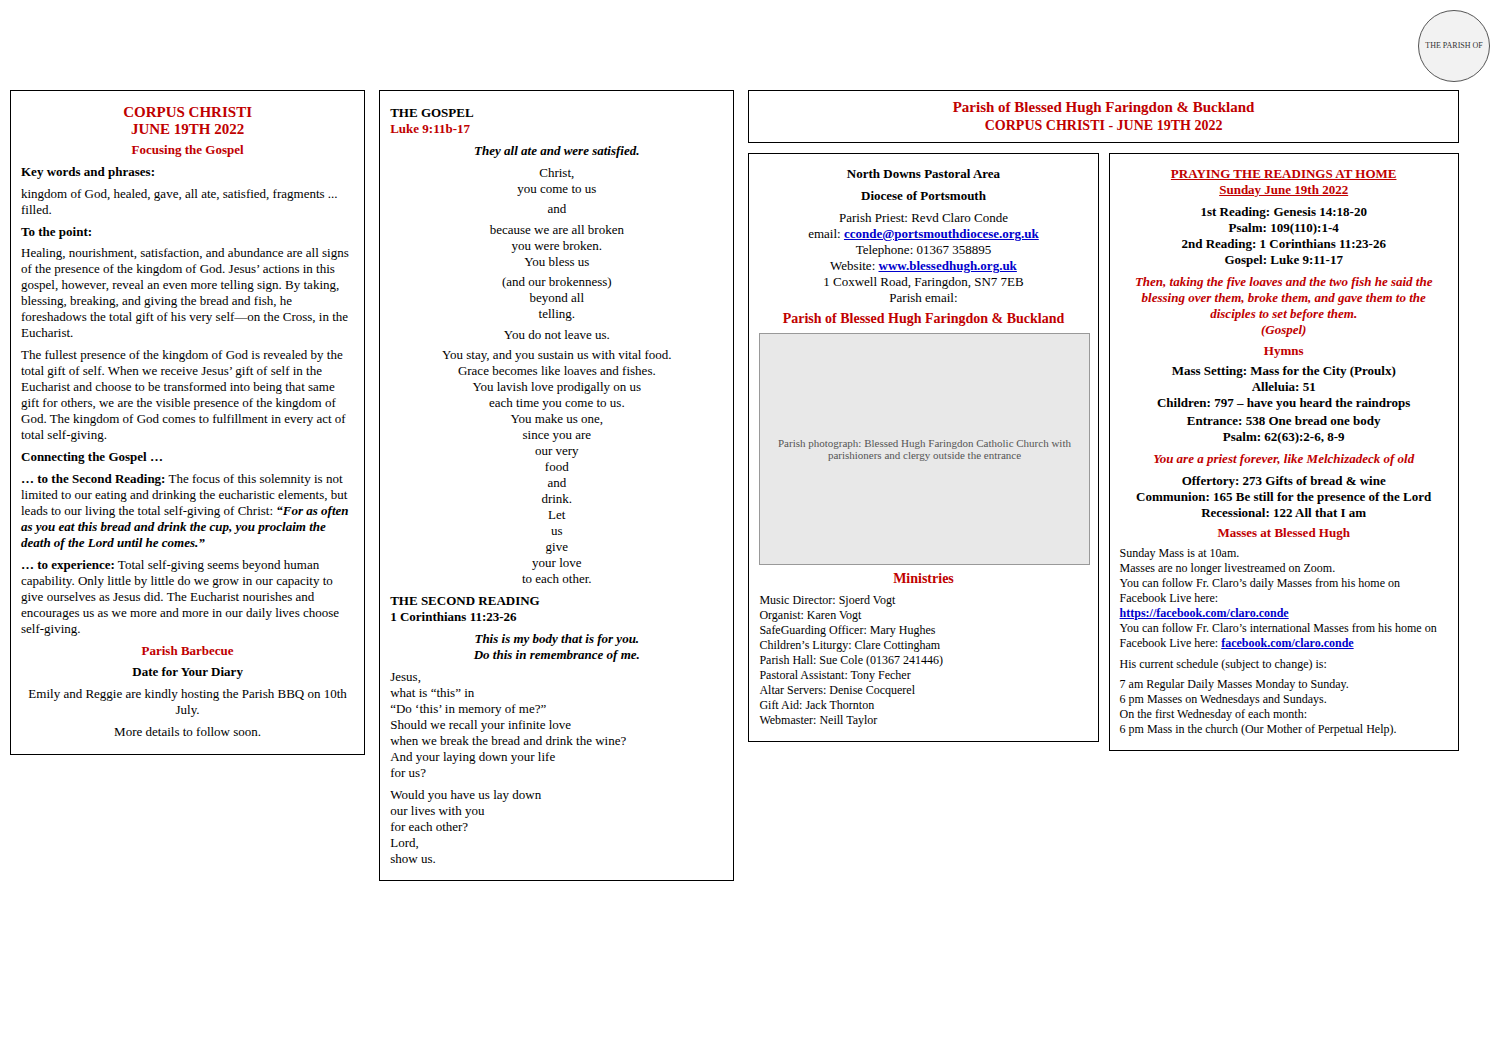THE PARISH OF BLESSED HUGH · BUCKLAND AND FARINGDON
CORPUS CHRISTI
JUNE 19TH 2022
Focusing the Gospel
Key words and phrases:
kingdom of God, healed, gave, all ate, satisfied, fragments ... filled.
To the point:
Healing, nourishment, satisfaction, and abundance are all signs of the presence of the kingdom of God. Jesus’ actions in this gospel, however, reveal an even more telling sign. By taking, blessing, breaking, and giving the bread and fish, he foreshadows the total gift of his very self—on the Cross, in the Eucharist.
The fullest presence of the kingdom of God is revealed by the total gift of self. When we receive Jesus’ gift of self in the Eucharist and choose to be transformed into being that same gift for others, we are the visible presence of the kingdom of God. The kingdom of God comes to fulfillment in every act of total self-giving.
Connecting the Gospel …
… to the Second Reading: The focus of this solemnity is not limited to our eating and drinking the eucharistic elements, but leads to our living the total self-giving of Christ: “For as often as you eat this bread and drink the cup, you proclaim the death of the Lord until he comes.”
… to experience: Total self-giving seems beyond human capability. Only little by little do we grow in our capacity to give ourselves as Jesus did. The Eucharist nourishes and encourages us as we more and more in our daily lives choose self-giving.
Parish Barbecue
Date for Your Diary
Emily and Reggie are kindly hosting the Parish BBQ on 10th July.
More details to follow soon.
THE GOSPEL
Luke 9:11b-17
They all ate and were satisfied.
Christ,
you come to us
and
because we are all broken
you were broken.
You bless us
(and our brokenness)
beyond all
telling.
You do not leave us.
You stay, and you sustain us with vital food.
Grace becomes like loaves and fishes.
You lavish love prodigally on us
each time you come to us.
You make us one,
since you are
our very
food
and
drink.
Let
us
give
your love
to each other.
THE SECOND READING
1 Corinthians 11:23-26
This is my body that is for you.
Do this in remembrance of me.
Jesus,
what is “this” in
“Do ‘this’ in memory of me?”
Should we recall your infinite love
when we break the bread and drink the wine?
And your laying down your life
for us?
Would you have us lay down
our lives with you
for each other?
Lord,
show us.
Parish of Blessed Hugh Faringdon & Buckland
CORPUS CHRISTI - JUNE 19TH 2022
North Downs Pastoral Area
Diocese of Portsmouth
Parish Priest: Revd Claro Conde
email: cconde@portsmouthdiocese.org.uk
Telephone: 01367 358895
Website: www.blessedhugh.org.uk
1 Coxwell Road, Faringdon, SN7 7EB
Parish email:
Parish of Blessed Hugh Faringdon & Buckland
Parish photograph: Blessed Hugh Faringdon Catholic Church with parishioners and clergy outside the entrance
Ministries
Music Director: Sjoerd Vogt
Organist: Karen Vogt
SafeGuarding Officer: Mary Hughes
Children’s Liturgy: Clare Cottingham
Parish Hall: Sue Cole (01367 241446)
Pastoral Assistant: Tony Fecher
Altar Servers: Denise Cocquerel
Gift Aid: Jack Thornton
Webmaster: Neill Taylor
PRAYING THE READINGS AT HOME
Sunday June 19th 2022
1st Reading: Genesis 14:18-20
Psalm: 109(110):1-4
2nd Reading: 1 Corinthians 11:23-26
Gospel: Luke 9:11-17
Then, taking the five loaves and the two fish he said the blessing over them, broke them, and gave them to the disciples to set before them.
(Gospel)
Hymns
Mass Setting: Mass for the City (Proulx)
Alleluia: 51
Children: 797 – have you heard the raindrops
Entrance: 538 One bread one body
Psalm: 62(63):2-6, 8-9
You are a priest forever, like Melchizadeck of old
Offertory: 273 Gifts of bread & wine
Communion: 165 Be still for the presence of the Lord
Recessional: 122 All that I am
Masses at Blessed Hugh
Sunday Mass is at 10am.
Masses are no longer livestreamed on Zoom.
You can follow Fr. Claro’s daily Masses from his home on Facebook Live here:
https://facebook.com/claro.conde
You can follow Fr. Claro’s international Masses from his home on Facebook Live here: facebook.com/claro.conde
His current schedule (subject to change) is:
7 am Regular Daily Masses Monday to Sunday.
6 pm Masses on Wednesdays and Sundays.
On the first Wednesday of each month:
6 pm Mass in the church (Our Mother of Perpetual Help).